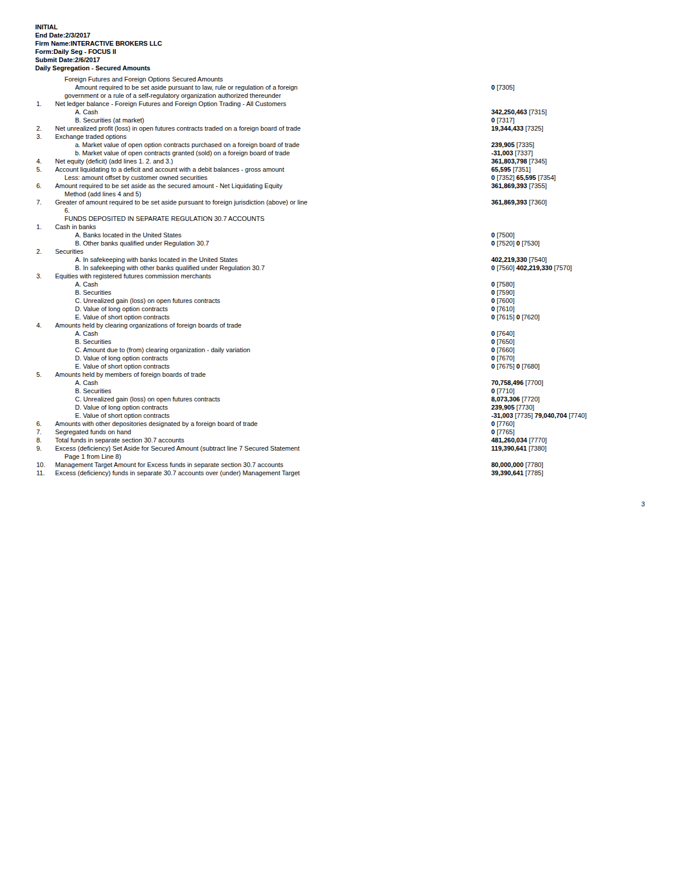INITIAL
End Date:2/3/2017
Firm Name:INTERACTIVE BROKERS LLC
Form:Daily Seg - FOCUS II
Submit Date:2/6/2017
Daily Segregation - Secured Amounts
| | Foreign Futures and Foreign Options Secured Amounts | |
| | Amount required to be set aside pursuant to law, rule or regulation of a foreign | 0 [7305] |
| | government or a rule of a self-regulatory organization authorized thereunder | |
| 1. | Net ledger balance - Foreign Futures and Foreign Option Trading - All Customers | |
| | A. Cash | 342,250,463 [7315] |
| | B. Securities (at market) | 0 [7317] |
| 2. | Net unrealized profit (loss) in open futures contracts traded on a foreign board of trade | 19,344,433 [7325] |
| 3. | Exchange traded options | |
| | a. Market value of open option contracts purchased on a foreign board of trade | 239,905 [7335] |
| | b. Market value of open contracts granted (sold) on a foreign board of trade | -31,003 [7337] |
| 4. | Net equity (deficit) (add lines 1. 2. and 3.) | 361,803,798 [7345] |
| 5. | Account liquidating to a deficit and account with a debit balances - gross amount | 65,595 [7351] |
| | Less: amount offset by customer owned securities | 0 [7352] 65,595 [7354] |
| 6. | Amount required to be set aside as the secured amount - Net Liquidating Equity | 361,869,393 [7355] |
| | Method (add lines 4 and 5) | |
| 7. | Greater of amount required to be set aside pursuant to foreign jurisdiction (above) or line | 361,869,393 [7360] |
| | 6. | |
| | FUNDS DEPOSITED IN SEPARATE REGULATION 30.7 ACCOUNTS | |
| 1. | Cash in banks | |
| | A. Banks located in the United States | 0 [7500] |
| | B. Other banks qualified under Regulation 30.7 | 0 [7520] 0 [7530] |
| 2. | Securities | |
| | A. In safekeeping with banks located in the United States | 402,219,330 [7540] |
| | B. In safekeeping with other banks qualified under Regulation 30.7 | 0 [7560] 402,219,330 [7570] |
| 3. | Equities with registered futures commission merchants | |
| | A. Cash | 0 [7580] |
| | B. Securities | 0 [7590] |
| | C. Unrealized gain (loss) on open futures contracts | 0 [7600] |
| | D. Value of long option contracts | 0 [7610] |
| | E. Value of short option contracts | 0 [7615] 0 [7620] |
| 4. | Amounts held by clearing organizations of foreign boards of trade | |
| | A. Cash | 0 [7640] |
| | B. Securities | 0 [7650] |
| | C. Amount due to (from) clearing organization - daily variation | 0 [7660] |
| | D. Value of long option contracts | 0 [7670] |
| | E. Value of short option contracts | 0 [7675] 0 [7680] |
| 5. | Amounts held by members of foreign boards of trade | |
| | A. Cash | 70,758,496 [7700] |
| | B. Securities | 0 [7710] |
| | C. Unrealized gain (loss) on open futures contracts | 8,073,306 [7720] |
| | D. Value of long option contracts | 239,905 [7730] |
| | E. Value of short option contracts | -31,003 [7735] 79,040,704 [7740] |
| 6. | Amounts with other depositories designated by a foreign board of trade | 0 [7760] |
| 7. | Segregated funds on hand | 0 [7765] |
| 8. | Total funds in separate section 30.7 accounts | 481,260,034 [7770] |
| 9. | Excess (deficiency) Set Aside for Secured Amount (subtract line 7 Secured Statement | 119,390,641 [7380] |
| | Page 1 from Line 8) | |
| 10. | Management Target Amount for Excess funds in separate section 30.7 accounts | 80,000,000 [7780] |
| 11. | Excess (deficiency) funds in separate 30.7 accounts over (under) Management Target | 39,390,641 [7785] |
3